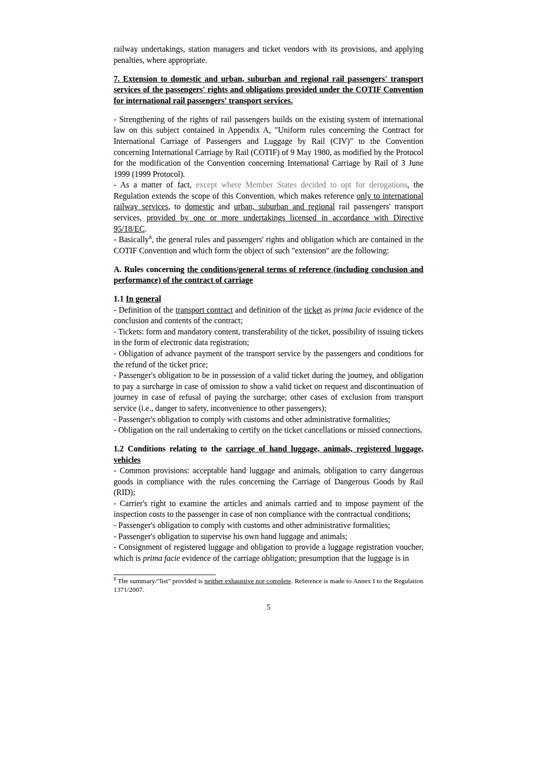railway undertakings, station managers and ticket vendors with its provisions, and applying penalties, where appropriate.
7. Extension to domestic and urban, suburban and regional rail passengers' transport services of the passengers' rights and obligations provided under the COTIF Convention for international rail passengers' transport services.
- Strengthening of the rights of rail passengers builds on the existing system of international law on this subject contained in Appendix A, "Uniform rules concerning the Contract for International Carriage of Passengers and Luggage by Rail (CIV)" to the Convention concerning International Carriage by Rail (COTIF) of 9 May 1980, as modified by the Protocol for the modification of the Convention concerning International Carriage by Rail of 3 June 1999 (1999 Protocol).
- As a matter of fact, except where Member States decided to opt for derogations, the Regulation extends the scope of this Convention, which makes reference only to international railway services, to domestic and urban, suburban and regional rail passengers' transport services, provided by one or more undertakings licensed in accordance with Directive 95/18/EC.
- Basically8, the general rules and passengers' rights and obligation which are contained in the COTIF Convention and which form the object of such "extension" are the following:
A. Rules concerning the conditions/general terms of reference (including conclusion and performance) of the contract of carriage
1.1 In general
- Definition of the transport contract and definition of the ticket as prima facie evidence of the conclusion and contents of the contract;
- Tickets: form and mandatory content, transferability of the ticket, possibility of issuing tickets in the form of electronic data registration;
- Obligation of advance payment of the transport service by the passengers and conditions for the refund of the ticket price;
- Passenger's obligation to be in possession of a valid ticket during the journey, and obligation to pay a surcharge in case of omission to show a valid ticket on request and discontinuation of journey in case of refusal of paying the surcharge; other cases of exclusion from transport service (i.e., danger to safety, inconvenience to other passengers);
- Passenger's obligation to comply with customs and other administrative formalities;
- Obligation on the rail undertaking to certify on the ticket cancellations or missed connections.
1.2 Conditions relating to the carriage of hand luggage, animals, registered luggage, vehicles
- Common provisions: acceptable hand luggage and animals, obligation to carry dangerous goods in compliance with the rules concerning the Carriage of Dangerous Goods by Rail (RID);
- Carrier's right to examine the articles and animals carried and to impose payment of the inspection costs to the passenger in case of non compliance with the contractual conditions;
- Passenger's obligation to comply with customs and other administrative formalities;
- Passenger's obligation to supervise his own hand luggage and animals;
- Consignment of registered luggage and obligation to provide a luggage registration voucher, which is prima facie evidence of the carriage obligation; presumption that the luggage is in
8 The summary/"list" provided is neither exhaustive nor complete. Reference is made to Annex I to the Regulation 1371/2007.
5